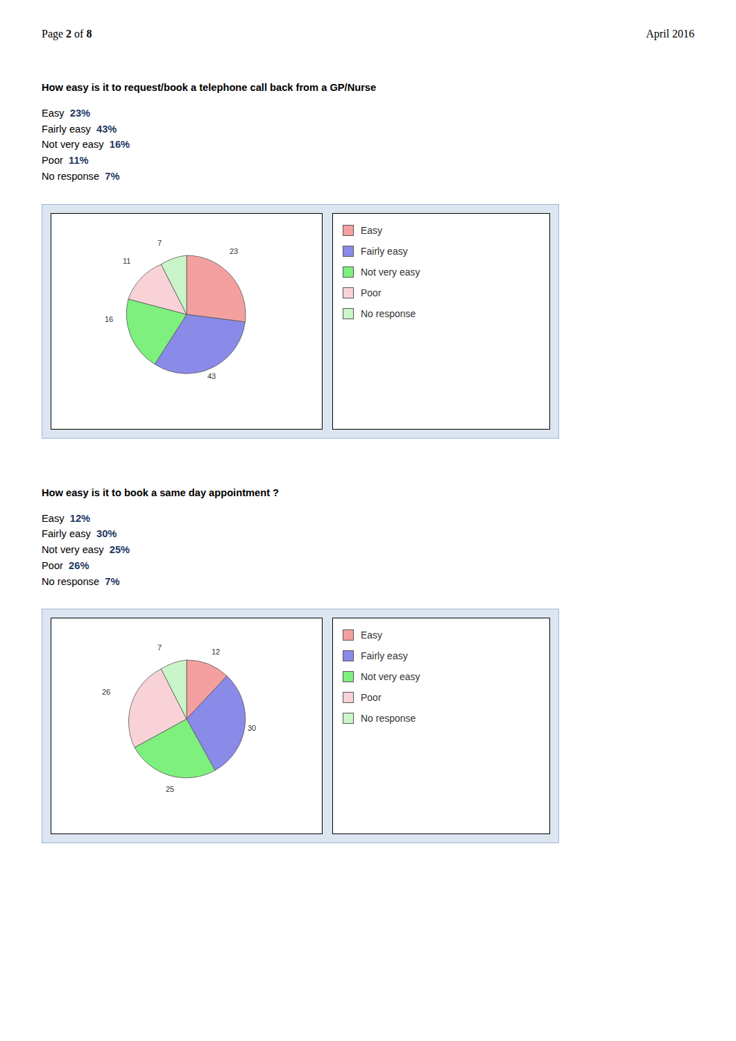Page 2 of 8
April 2016
How easy is it to request/book a telephone call back from a GP/Nurse
Easy 23%
Fairly easy 43%
Not very easy 16%
Poor 11%
No response 7%
23 43 16 11 7
Easy
Fairly easy
Not very easy
Poor
No response
How easy is it to book a same day appointment ?
Easy 12%
Fairly easy 30%
Not very easy 25%
Poor 26%
No response 7%
12 30 25 26 7
Easy
Fairly easy
Not very easy
Poor
No response